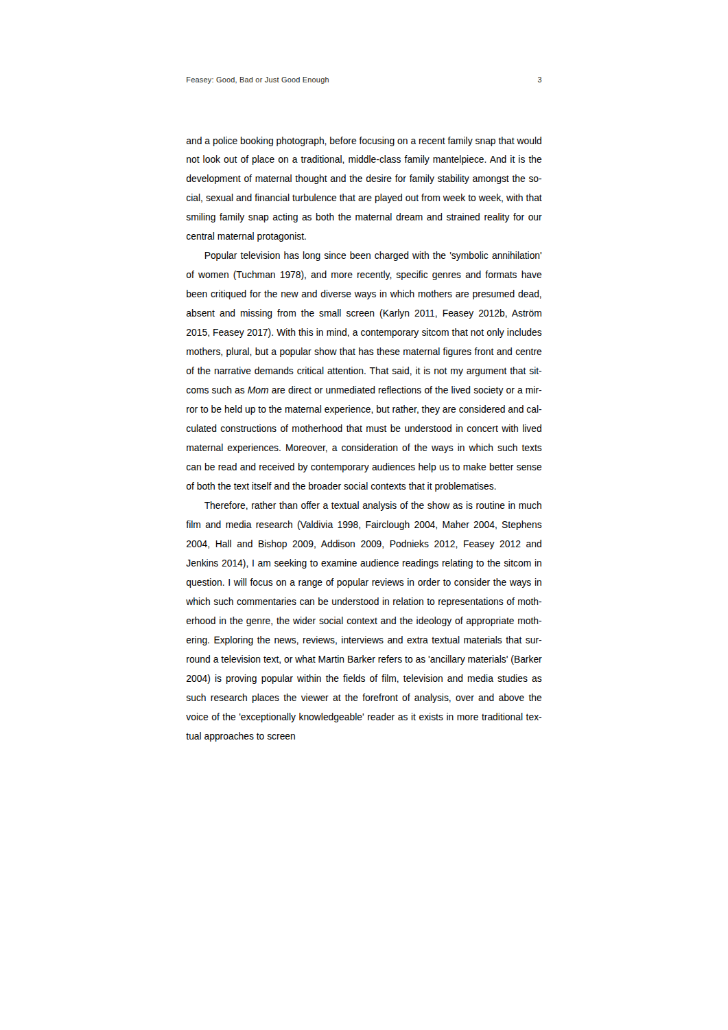Feasey: Good, Bad or Just Good Enough 3
and a police booking photograph, before focusing on a recent family snap that would not look out of place on a traditional, middle-class family mantelpiece. And it is the development of maternal thought and the desire for family stability amongst the social, sexual and financial turbulence that are played out from week to week, with that smiling family snap acting as both the maternal dream and strained reality for our central maternal protagonist.
Popular television has long since been charged with the 'symbolic annihilation' of women (Tuchman 1978), and more recently, specific genres and formats have been critiqued for the new and diverse ways in which mothers are presumed dead, absent and missing from the small screen (Karlyn 2011, Feasey 2012b, Aström 2015, Feasey 2017). With this in mind, a contemporary sitcom that not only includes mothers, plural, but a popular show that has these maternal figures front and centre of the narrative demands critical attention. That said, it is not my argument that sitcoms such as Mom are direct or unmediated reflections of the lived society or a mirror to be held up to the maternal experience, but rather, they are considered and calculated constructions of motherhood that must be understood in concert with lived maternal experiences. Moreover, a consideration of the ways in which such texts can be read and received by contemporary audiences help us to make better sense of both the text itself and the broader social contexts that it problematises.
Therefore, rather than offer a textual analysis of the show as is routine in much film and media research (Valdivia 1998, Fairclough 2004, Maher 2004, Stephens 2004, Hall and Bishop 2009, Addison 2009, Podnieks 2012, Feasey 2012 and Jenkins 2014), I am seeking to examine audience readings relating to the sitcom in question. I will focus on a range of popular reviews in order to consider the ways in which such commentaries can be understood in relation to representations of motherhood in the genre, the wider social context and the ideology of appropriate mothering. Exploring the news, reviews, interviews and extra textual materials that surround a television text, or what Martin Barker refers to as 'ancillary materials' (Barker 2004) is proving popular within the fields of film, television and media studies as such research places the viewer at the forefront of analysis, over and above the voice of the 'exceptionally knowledgeable' reader as it exists in more traditional textual approaches to screen